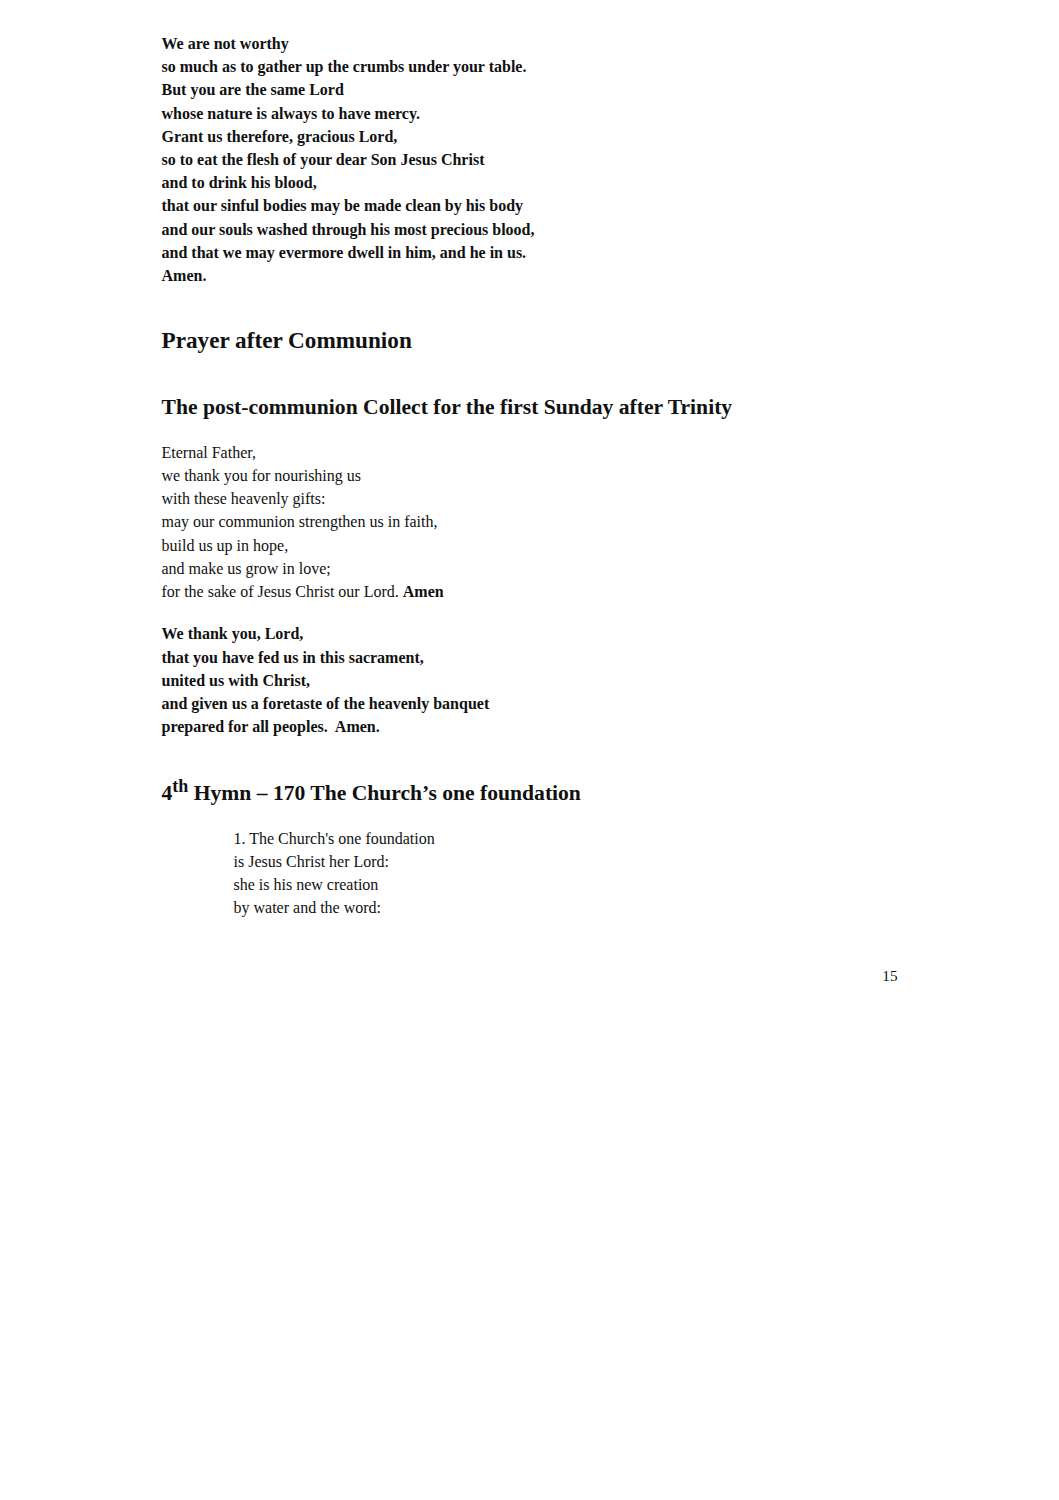We are not worthy
so much as to gather up the crumbs under your table.
But you are the same Lord
whose nature is always to have mercy.
Grant us therefore, gracious Lord,
so to eat the flesh of your dear Son Jesus Christ
and to drink his blood,
that our sinful bodies may be made clean by his body
and our souls washed through his most precious blood,
and that we may evermore dwell in him, and he in us.
Amen.
Prayer after Communion
The post-communion Collect for the first Sunday after Trinity
Eternal Father,
we thank you for nourishing us
with these heavenly gifts:
may our communion strengthen us in faith,
build us up in hope,
and make us grow in love;
for the sake of Jesus Christ our Lord. Amen
We thank you, Lord,
that you have fed us in this sacrament,
united us with Christ,
and given us a foretaste of the heavenly banquet
prepared for all peoples. Amen.
4th Hymn – 170 The Church’s one foundation
1. The Church's one foundation
is Jesus Christ her Lord:
she is his new creation
by water and the word:
15